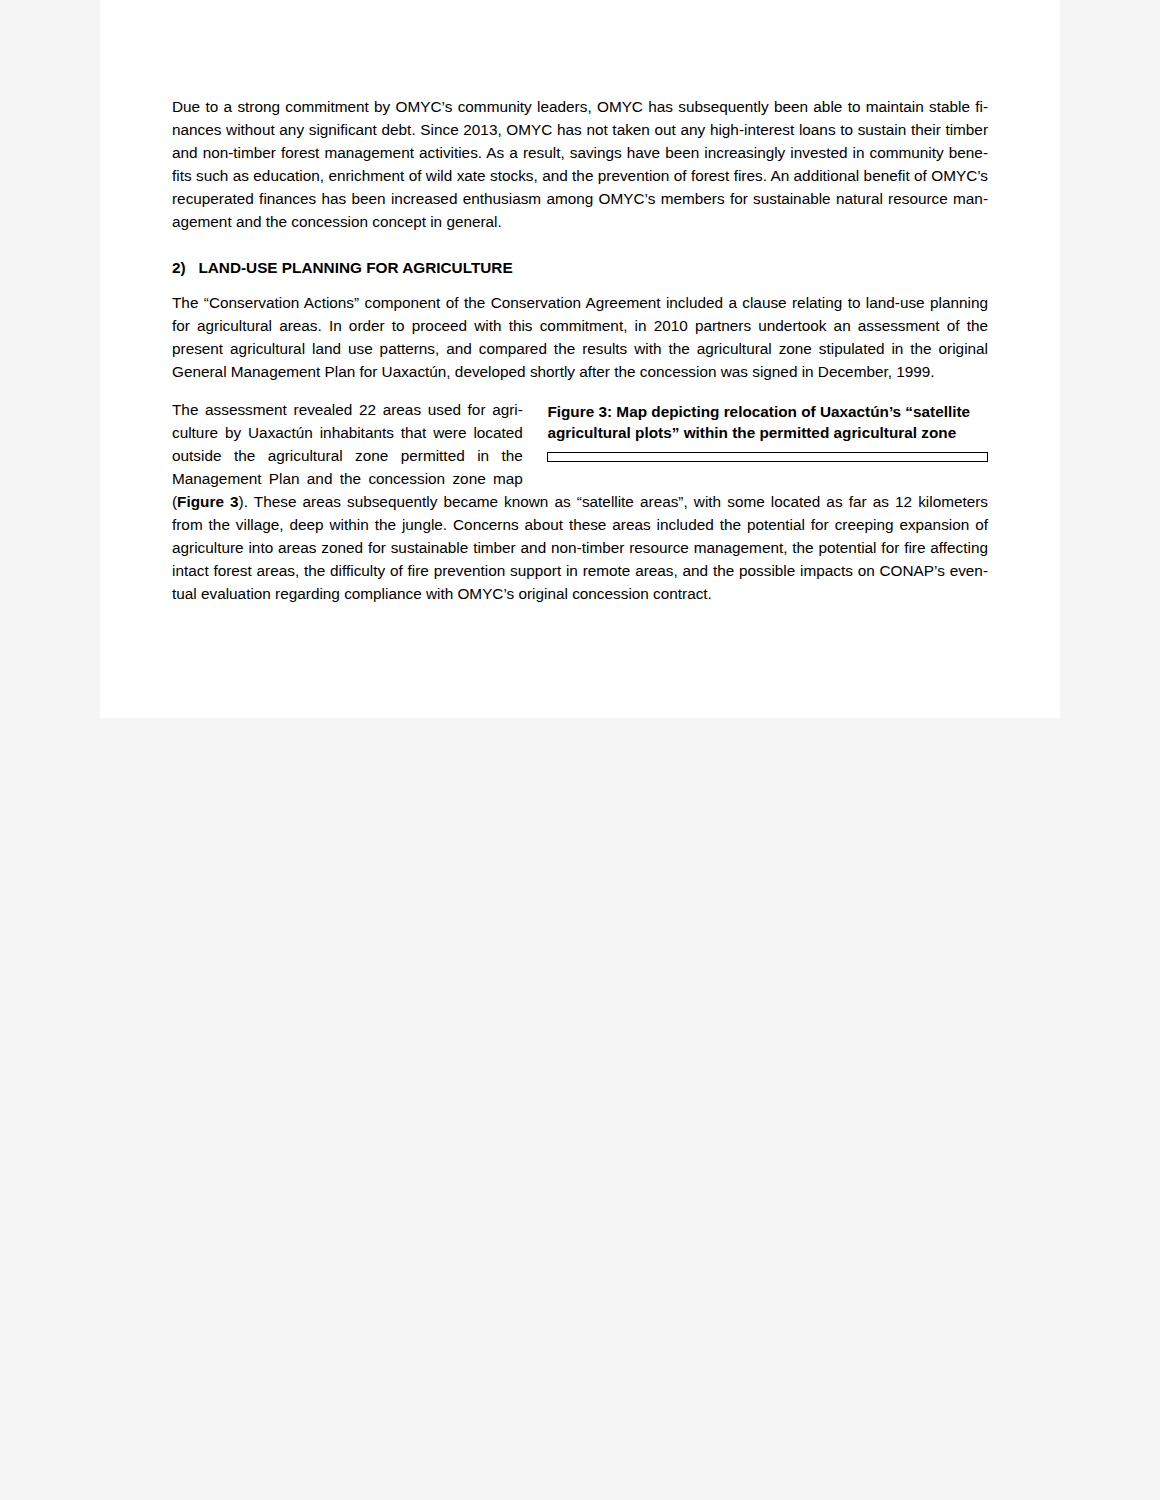Due to a strong commitment by OMYC’s community leaders, OMYC has subsequently been able to maintain stable finances without any significant debt. Since 2013, OMYC has not taken out any high-interest loans to sustain their timber and non-timber forest management activities. As a result, savings have been increasingly invested in community benefits such as education, enrichment of wild xate stocks, and the prevention of forest fires. An additional benefit of OMYC’s recuperated finances has been increased enthusiasm among OMYC’s members for sustainable natural resource management and the concession concept in general.
2) LAND-USE PLANNING FOR AGRICULTURE
The “Conservation Actions” component of the Conservation Agreement included a clause relating to land-use planning for agricultural areas. In order to proceed with this commitment, in 2010 partners undertook an assessment of the present agricultural land use patterns, and compared the results with the agricultural zone stipulated in the original General Management Plan for Uaxactún, developed shortly after the concession was signed in December, 1999.
Figure 3: Map depicting relocation of Uaxactún’s “satellite agricultural plots” within the permitted agricultural zone
The assessment revealed 22 areas used for agriculture by Uaxactún inhabitants that were located outside the agricultural zone permitted in the Management Plan and the concession zone map (Figure 3). These areas subsequently became known as “satellite areas”, with some located as far as 12 kilometers from the village, deep within the jungle. Concerns about these areas included the potential for creeping expansion of agriculture into areas zoned for sustainable timber and non-timber resource management, the potential for fire affecting intact forest areas, the difficulty of fire prevention support in remote areas, and the possible impacts on CONAP’s eventual evaluation regarding compliance with OMYC’s original concession contract.